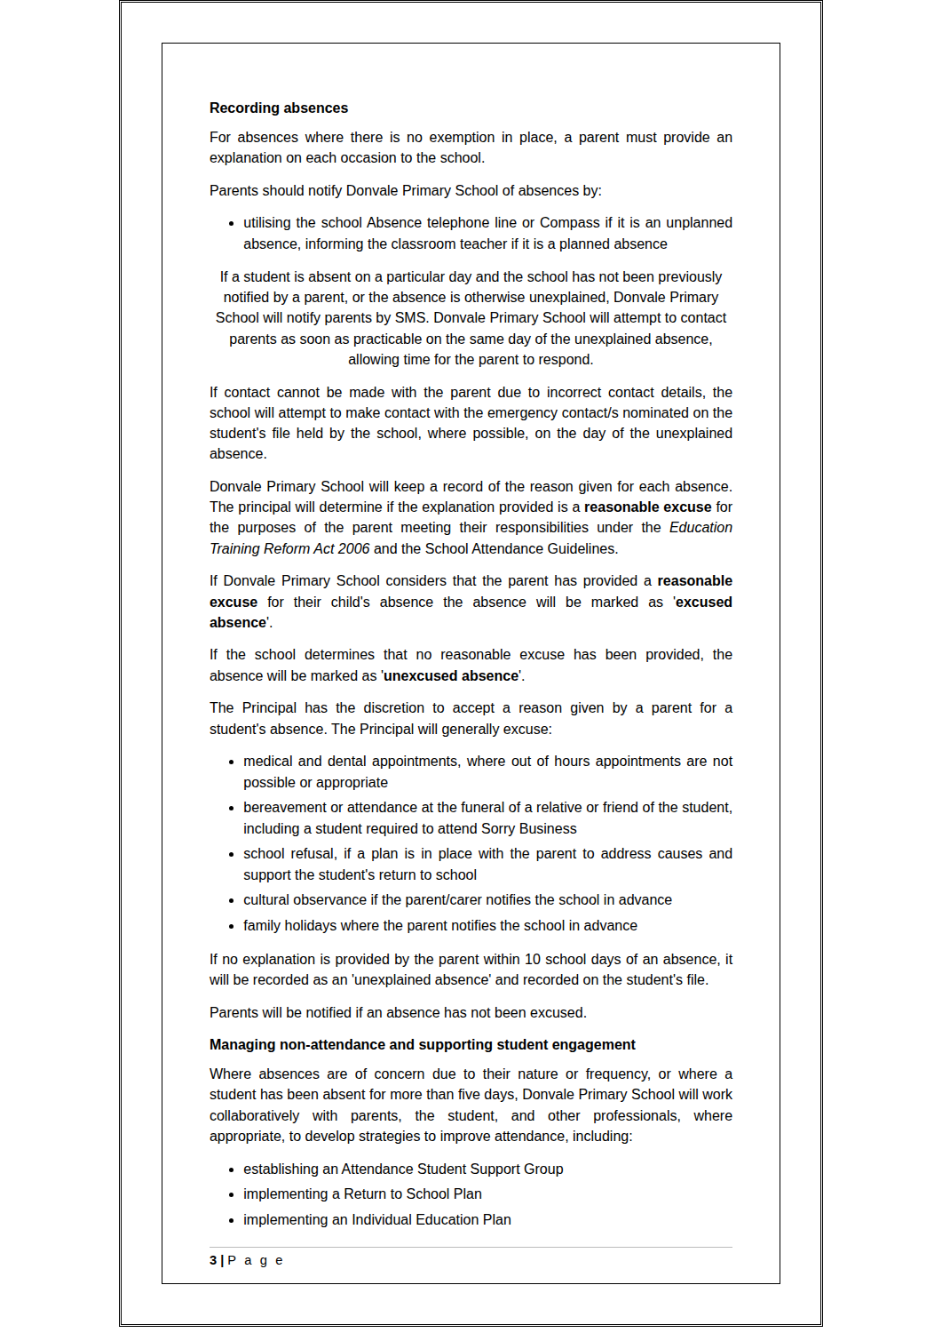Recording absences
For absences where there is no exemption in place, a parent must provide an explanation on each occasion to the school.
Parents should notify Donvale Primary School of absences by:
utilising the school Absence telephone line or Compass if it is an unplanned absence, informing the classroom teacher if it is a planned absence
If a student is absent on a particular day and the school has not been previously notified by a parent, or the absence is otherwise unexplained, Donvale Primary School will notify parents by SMS. Donvale Primary School will attempt to contact parents as soon as practicable on the same day of the unexplained absence, allowing time for the parent to respond.
If contact cannot be made with the parent due to incorrect contact details, the school will attempt to make contact with the emergency contact/s nominated on the student's file held by the school, where possible, on the day of the unexplained absence.
Donvale Primary School will keep a record of the reason given for each absence. The principal will determine if the explanation provided is a reasonable excuse for the purposes of the parent meeting their responsibilities under the Education Training Reform Act 2006 and the School Attendance Guidelines.
If Donvale Primary School considers that the parent has provided a reasonable excuse for their child's absence the absence will be marked as 'excused absence'.
If the school determines that no reasonable excuse has been provided, the absence will be marked as 'unexcused absence'.
The Principal has the discretion to accept a reason given by a parent for a student's absence. The Principal will generally excuse:
medical and dental appointments, where out of hours appointments are not possible or appropriate
bereavement or attendance at the funeral of a relative or friend of the student, including a student required to attend Sorry Business
school refusal, if a plan is in place with the parent to address causes and support the student's return to school
cultural observance if the parent/carer notifies the school in advance
family holidays where the parent notifies the school in advance
If no explanation is provided by the parent within 10 school days of an absence, it will be recorded as an 'unexplained absence' and recorded on the student's file.
Parents will be notified if an absence has not been excused.
Managing non-attendance and supporting student engagement
Where absences are of concern due to their nature or frequency, or where a student has been absent for more than five days, Donvale Primary School will work collaboratively with parents, the student, and other professionals, where appropriate, to develop strategies to improve attendance, including:
establishing an Attendance Student Support Group
implementing a Return to School Plan
implementing an Individual Education Plan
3 | P a g e